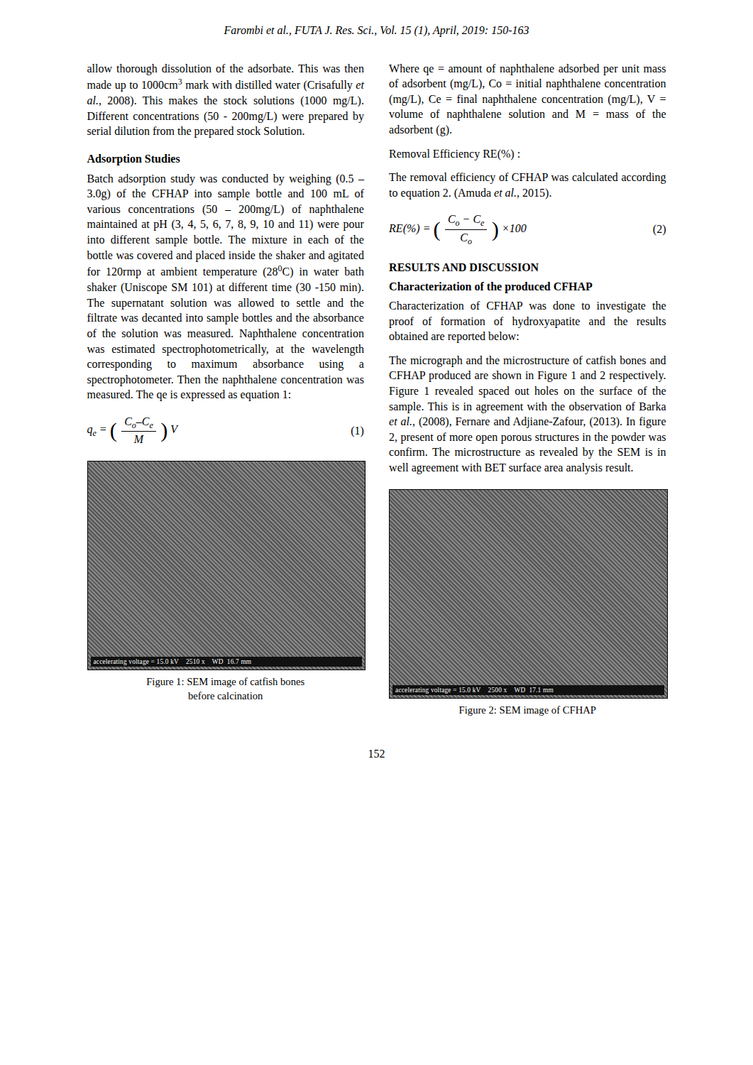Farombi et al., FUTA J. Res. Sci., Vol. 15 (1), April, 2019: 150-163
allow thorough dissolution of the adsorbate. This was then made up to 1000cm3 mark with distilled water (Crisafully et al., 2008). This makes the stock solutions (1000 mg/L). Different concentrations (50 - 200mg/L) were prepared by serial dilution from the prepared stock Solution.
Adsorption Studies
Batch adsorption study was conducted by weighing (0.5 – 3.0g) of the CFHAP into sample bottle and 100 mL of various concentrations (50 – 200mg/L) of naphthalene maintained at pH (3, 4, 5, 6, 7, 8, 9, 10 and 11) were pour into different sample bottle. The mixture in each of the bottle was covered and placed inside the shaker and agitated for 120rmp at ambient temperature (280C) in water bath shaker (Uniscope SM 101) at different time (30 -150 min). The supernatant solution was allowed to settle and the filtrate was decanted into sample bottles and the absorbance of the solution was measured. Naphthalene concentration was estimated spectrophotometrically, at the wavelength corresponding to maximum absorbance using a spectrophotometer. Then the naphthalene concentration was measured. The qe is expressed as equation 1:
qe = ( Co–Ce M ) V (1)
accelerating voltage = 15.0 kV 2510 x WD 16.7 mm
Figure 1: SEM image of catfish bones
before calcination
Where qe = amount of naphthalene adsorbed per unit mass of adsorbent (mg/L), Co = initial naphthalene concentration (mg/L), Ce = final naphthalene concentration (mg/L), V = volume of naphthalene solution and M = mass of the adsorbent (g).
Removal Efficiency RE(%) :
The removal efficiency of CFHAP was calculated according to equation 2. (Amuda et al., 2015).
RE(%) = ( Co − Ce Co ) ×100 (2)
RESULTS AND DISCUSSION
Characterization of the produced CFHAP
Characterization of CFHAP was done to investigate the proof of formation of hydroxyapatite and the results obtained are reported below:
The micrograph and the microstructure of catfish bones and CFHAP produced are shown in Figure 1 and 2 respectively. Figure 1 revealed spaced out holes on the surface of the sample. This is in agreement with the observation of Barka et al., (2008), Fernare and Adjiane-Zafour, (2013). In figure 2, present of more open porous structures in the powder was confirm. The microstructure as revealed by the SEM is in well agreement with BET surface area analysis result.
accelerating voltage = 15.0 kV 2500 x WD 17.1 mm
Figure 2: SEM image of CFHAP
152